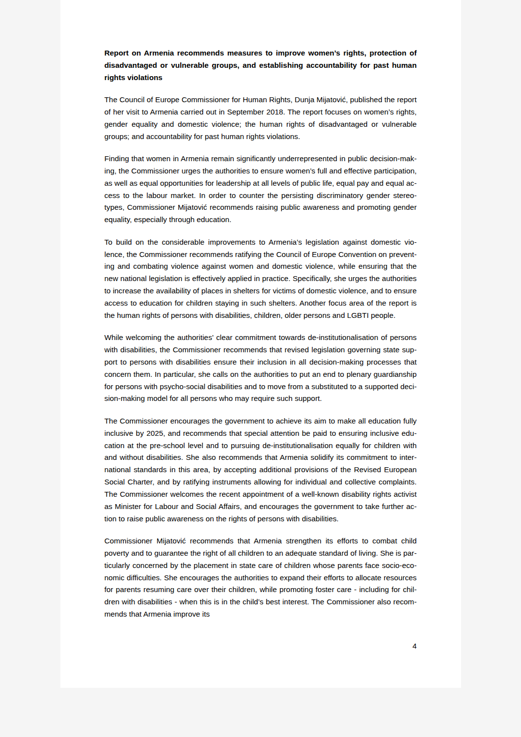Report on Armenia recommends measures to improve women’s rights, protection of disadvantaged or vulnerable groups, and establishing accountability for past human rights violations
The Council of Europe Commissioner for Human Rights, Dunja Mijatović, published the report of her visit to Armenia carried out in September 2018. The report focuses on women’s rights, gender equality and domestic violence; the human rights of disadvantaged or vulnerable groups; and accountability for past human rights violations.
Finding that women in Armenia remain significantly underrepresented in public decision-making, the Commissioner urges the authorities to ensure women’s full and effective participation, as well as equal opportunities for leadership at all levels of public life, equal pay and equal access to the labour market. In order to counter the persisting discriminatory gender stereotypes, Commissioner Mijatović recommends raising public awareness and promoting gender equality, especially through education.
To build on the considerable improvements to Armenia’s legislation against domestic violence, the Commissioner recommends ratifying the Council of Europe Convention on preventing and combating violence against women and domestic violence, while ensuring that the new national legislation is effectively applied in practice. Specifically, she urges the authorities to increase the availability of places in shelters for victims of domestic violence, and to ensure access to education for children staying in such shelters. Another focus area of the report is the human rights of persons with disabilities, children, older persons and LGBTI people.
While welcoming the authorities’ clear commitment towards de-institutionalisation of persons with disabilities, the Commissioner recommends that revised legislation governing state support to persons with disabilities ensure their inclusion in all decision-making processes that concern them. In particular, she calls on the authorities to put an end to plenary guardianship for persons with psycho-social disabilities and to move from a substituted to a supported decision-making model for all persons who may require such support.
The Commissioner encourages the government to achieve its aim to make all education fully inclusive by 2025, and recommends that special attention be paid to ensuring inclusive education at the pre-school level and to pursuing de-institutionalisation equally for children with and without disabilities. She also recommends that Armenia solidify its commitment to international standards in this area, by accepting additional provisions of the Revised European Social Charter, and by ratifying instruments allowing for individual and collective complaints. The Commissioner welcomes the recent appointment of a well-known disability rights activist as Minister for Labour and Social Affairs, and encourages the government to take further action to raise public awareness on the rights of persons with disabilities.
Commissioner Mijatović recommends that Armenia strengthen its efforts to combat child poverty and to guarantee the right of all children to an adequate standard of living. She is particularly concerned by the placement in state care of children whose parents face socio-economic difficulties. She encourages the authorities to expand their efforts to allocate resources for parents resuming care over their children, while promoting foster care - including for children with disabilities - when this is in the child’s best interest. The Commissioner also recommends that Armenia improve its
4